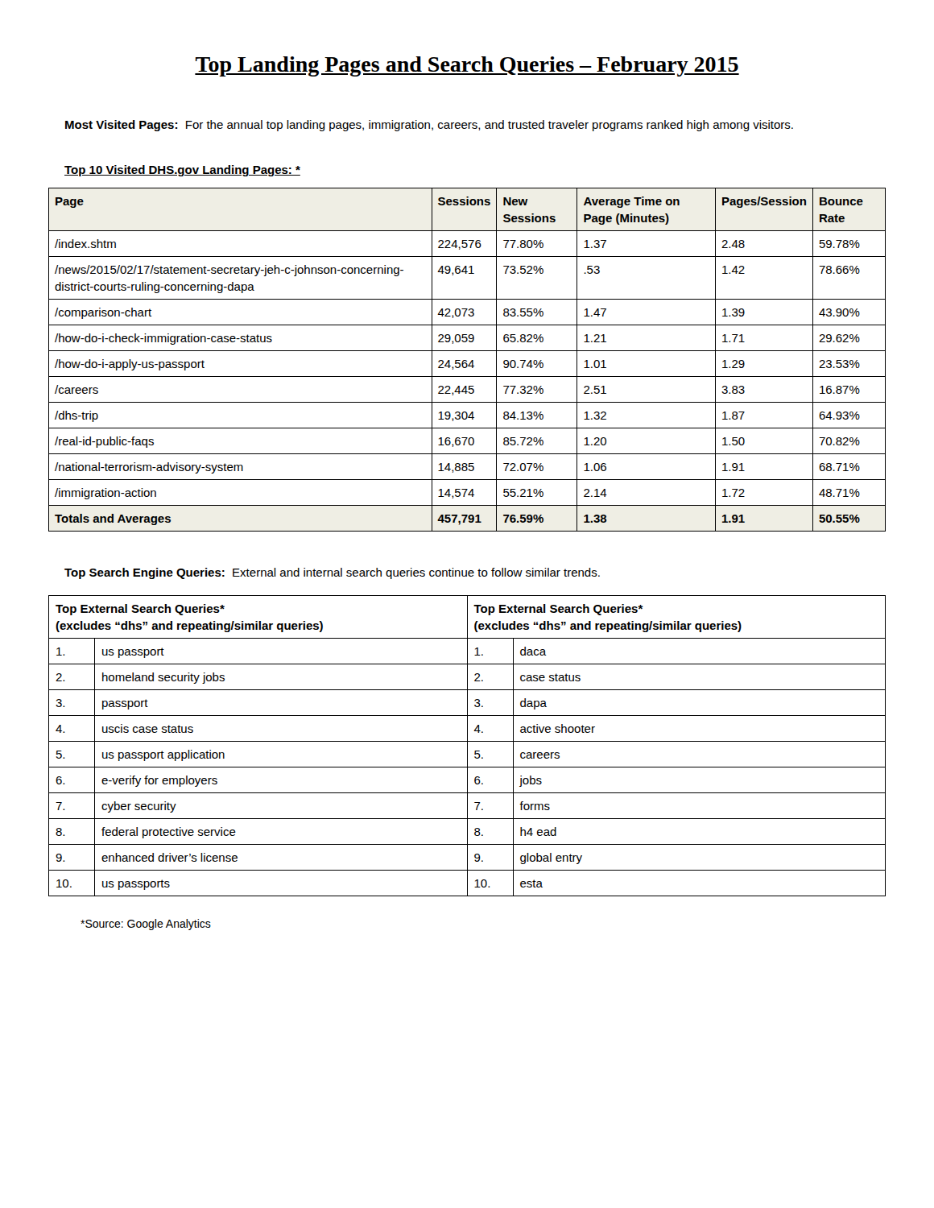Top Landing Pages and Search Queries – February 2015
Most Visited Pages: For the annual top landing pages, immigration, careers, and trusted traveler programs ranked high among visitors.
Top 10 Visited DHS.gov Landing Pages: *
| Page | Sessions | New Sessions | Average Time on Page (Minutes) | Pages/Session | Bounce Rate |
| --- | --- | --- | --- | --- | --- |
| /index.shtm | 224,576 | 77.80% | 1.37 | 2.48 | 59.78% |
| /news/2015/02/17/statement-secretary-jeh-c-johnson-concerning-district-courts-ruling-concerning-dapa | 49,641 | 73.52% | .53 | 1.42 | 78.66% |
| /comparison-chart | 42,073 | 83.55% | 1.47 | 1.39 | 43.90% |
| /how-do-i-check-immigration-case-status | 29,059 | 65.82% | 1.21 | 1.71 | 29.62% |
| /how-do-i-apply-us-passport | 24,564 | 90.74% | 1.01 | 1.29 | 23.53% |
| /careers | 22,445 | 77.32% | 2.51 | 3.83 | 16.87% |
| /dhs-trip | 19,304 | 84.13% | 1.32 | 1.87 | 64.93% |
| /real-id-public-faqs | 16,670 | 85.72% | 1.20 | 1.50 | 70.82% |
| /national-terrorism-advisory-system | 14,885 | 72.07% | 1.06 | 1.91 | 68.71% |
| /immigration-action | 14,574 | 55.21% | 2.14 | 1.72 | 48.71% |
| Totals and Averages | 457,791 | 76.59% | 1.38 | 1.91 | 50.55% |
Top Search Engine Queries: External and internal search queries continue to follow similar trends.
| Top External Search Queries* (excludes “dhs” and repeating/similar queries) | Top External Search Queries* (excludes “dhs” and repeating/similar queries) |
| --- | --- |
| 1. | us passport | 1. | daca |
| 2. | homeland security jobs | 2. | case status |
| 3. | passport | 3. | dapa |
| 4. | uscis case status | 4. | active shooter |
| 5. | us passport application | 5. | careers |
| 6. | e-verify for employers | 6. | jobs |
| 7. | cyber security | 7. | forms |
| 8. | federal protective service | 8. | h4 ead |
| 9. | enhanced driver’s license | 9. | global entry |
| 10. | us passports | 10. | esta |
*Source: Google Analytics